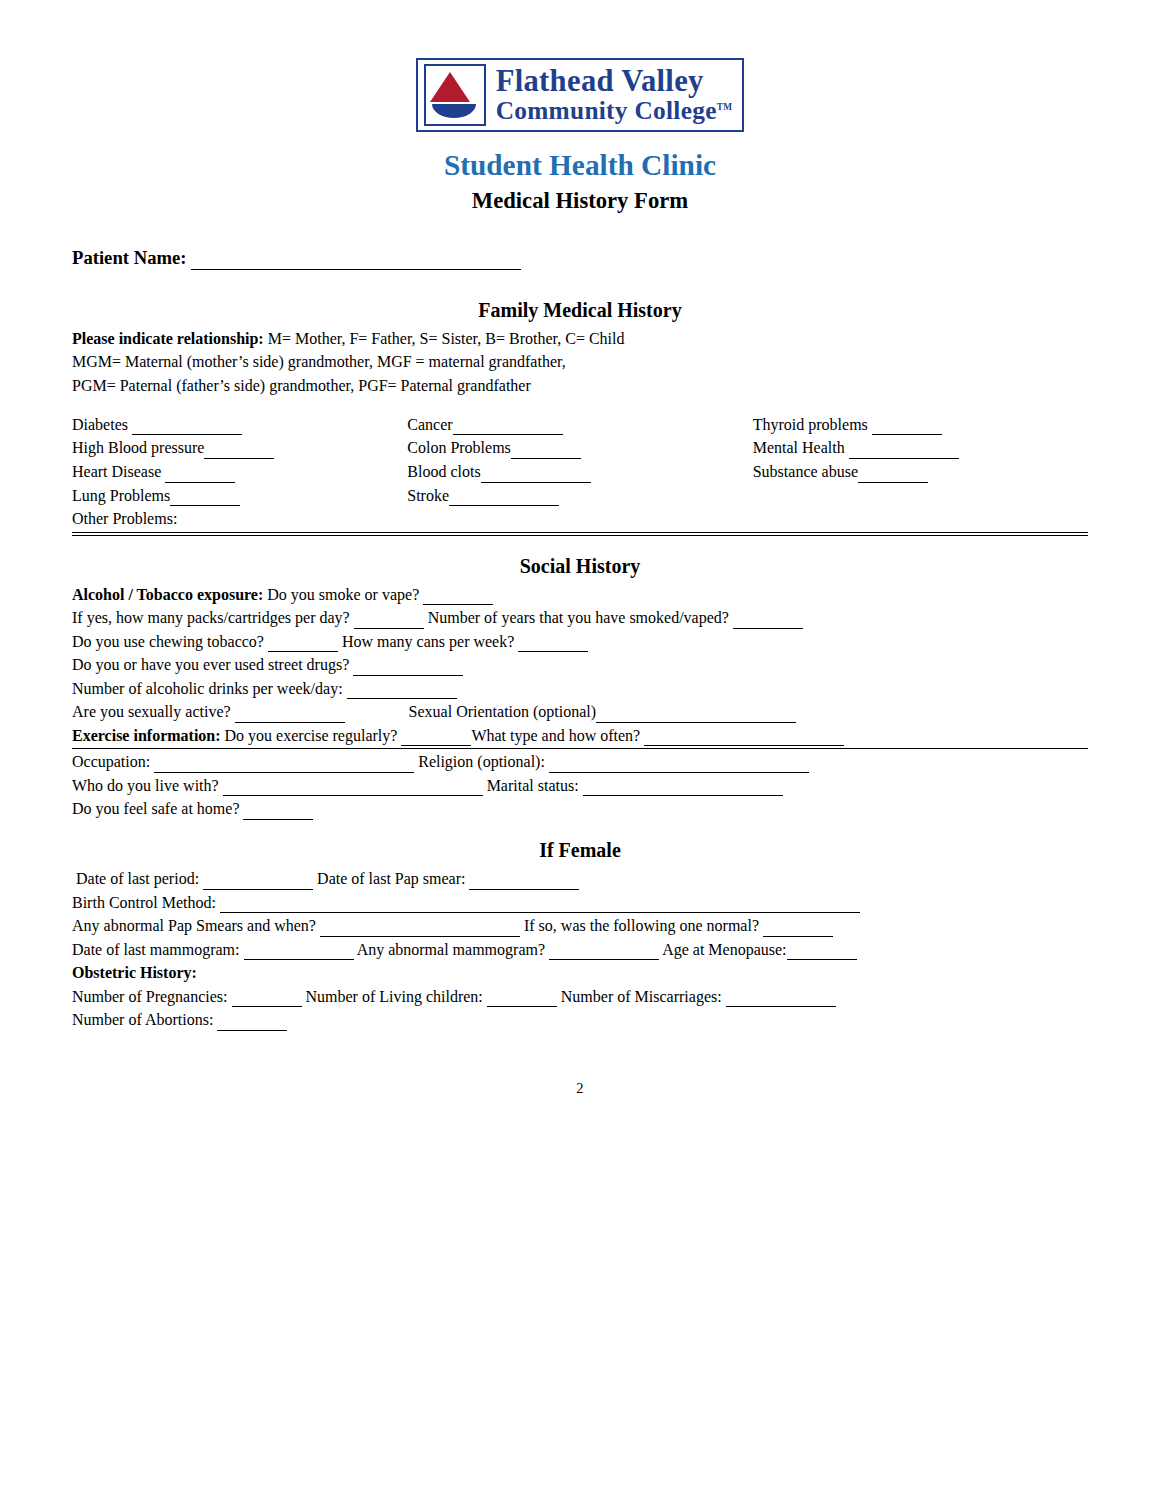Flathead Valley
Community CollegeTM
Student Health Clinic
Medical History Form
Patient Name:
Family Medical History
Please indicate relationship: M= Mother, F= Father, S= Sister, B= Brother, C= Child
MGM= Maternal (mother’s side) grandmother, MGF = maternal grandfather,
PGM= Paternal (father’s side) grandmother, PGF= Paternal grandfather
| Diabetes | Cancer | Thyroid problems |
| High Blood pressure | Colon Problems | Mental Health |
| Heart Disease | Blood clots | Substance abuse |
| Lung Problems | Stroke | |
Other Problems:
Social History
Alcohol / Tobacco exposure: Do you smoke or vape?
If yes, how many packs/cartridges per day? Number of years that you have smoked/vaped?
Do you use chewing tobacco? How many cans per week?
Do you or have you ever used street drugs?
Number of alcoholic drinks per week/day:
Are you sexually active? Sexual Orientation (optional)
Exercise information: Do you exercise regularly? What type and how often?
Occupation: Religion (optional):
Who do you live with? Marital status:
Do you feel safe at home?
If Female
Date of last period: Date of last Pap smear:
Birth Control Method:
Any abnormal Pap Smears and when? If so, was the following one normal?
Date of last mammogram: Any abnormal mammogram? Age at Menopause:
Obstetric History:
Number of Pregnancies: Number of Living children: Number of Miscarriages:
Number of Abortions:
2